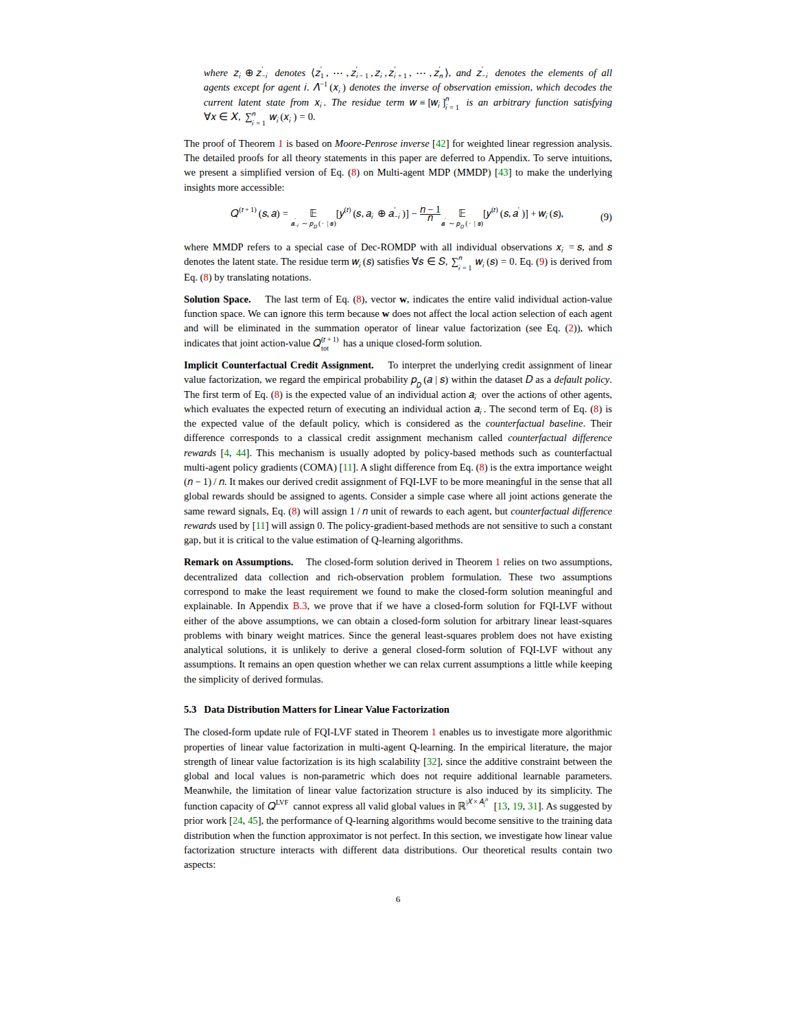where zi⊕z−i′ denotes ⟨z1′,⋯,zi−1′,zi,zi+1′,⋯,zn′⟩, and z−i′ denotes the elements of all agents except for agent i. Λ−1(xi) denotes the inverse of observation emission, which decodes the current latent state from xi. The residue term w≡[wi]i=1n is an arbitrary function satisfying ∀x∈X, ∑i=1nwi(xi)=0.
The proof of Theorem 1 is based on Moore-Penrose inverse [42] for weighted linear regression analysis. The detailed proofs for all theory statements in this paper are deferred to Appendix. To serve intuitions, we present a simplified version of Eq. (8) on Multi-agent MDP (MMDP) [43] to make the underlying insights more accessible:
Q(t+1) (s,a) = 𝔼 a−i′∼pD(⋅|s) [ y(t) (s,ai⊕a−i′) ] − n−1n 𝔼 a′∼pD(⋅|s) [ y(t) (s,a′) ] + wi(s), (9)
where MMDP refers to a special case of Dec-ROMDP with all individual observations xi=s, and s denotes the latent state. The residue term wi(s) satisfies ∀s∈S,∑i=1nwi(s)=0. Eq. (9) is derived from Eq. (8) by translating notations.
Solution Space. The last term of Eq. (8), vector w, indicates the entire valid individual action-value function space. We can ignore this term because w does not affect the local action selection of each agent and will be eliminated in the summation operator of linear value factorization (see Eq. (2)), which indicates that joint action-value Qtot(t+1) has a unique closed-form solution.
Implicit Counterfactual Credit Assignment. To interpret the underlying credit assignment of linear value factorization, we regard the empirical probability pD(a|s) within the dataset D as a default policy. The first term of Eq. (8) is the expected value of an individual action ai over the actions of other agents, which evaluates the expected return of executing an individual action ai. The second term of Eq. (8) is the expected value of the default policy, which is considered as the counterfactual baseline. Their difference corresponds to a classical credit assignment mechanism called counterfactual difference rewards [4, 44]. This mechanism is usually adopted by policy-based methods such as counterfactual multi-agent policy gradients (COMA) [11]. A slight difference from Eq. (8) is the extra importance weight (n−1)/n. It makes our derived credit assignment of FQI-LVF to be more meaningful in the sense that all global rewards should be assigned to agents. Consider a simple case where all joint actions generate the same reward signals, Eq. (8) will assign 1/n unit of rewards to each agent, but counterfactual difference rewards used by [11] will assign 0. The policy-gradient-based methods are not sensitive to such a constant gap, but it is critical to the value estimation of Q-learning algorithms.
Remark on Assumptions. The closed-form solution derived in Theorem 1 relies on two assumptions, decentralized data collection and rich-observation problem formulation. These two assumptions correspond to make the least requirement we found to make the closed-form solution meaningful and explainable. In Appendix B.3, we prove that if we have a closed-form solution for FQI-LVF without either of the above assumptions, we can obtain a closed-form solution for arbitrary linear least-squares problems with binary weight matrices. Since the general least-squares problem does not have existing analytical solutions, it is unlikely to derive a general closed-form solution of FQI-LVF without any assumptions. It remains an open question whether we can relax current assumptions a little while keeping the simplicity of derived formulas.
5.3 Data Distribution Matters for Linear Value Factorization
The closed-form update rule of FQI-LVF stated in Theorem 1 enables us to investigate more algorithmic properties of linear value factorization in multi-agent Q-learning. In the empirical literature, the major strength of linear value factorization is its high scalability [32], since the additive constraint between the global and local values is non-parametric which does not require additional learnable parameters. Meanwhile, the limitation of linear value factorization structure is also induced by its simplicity. The function capacity of QLVF cannot express all valid global values in ℝ|X×A|n [13, 19, 31]. As suggested by prior work [24, 45], the performance of Q-learning algorithms would become sensitive to the training data distribution when the function approximator is not perfect. In this section, we investigate how linear value factorization structure interacts with different data distributions. Our theoretical results contain two aspects:
6